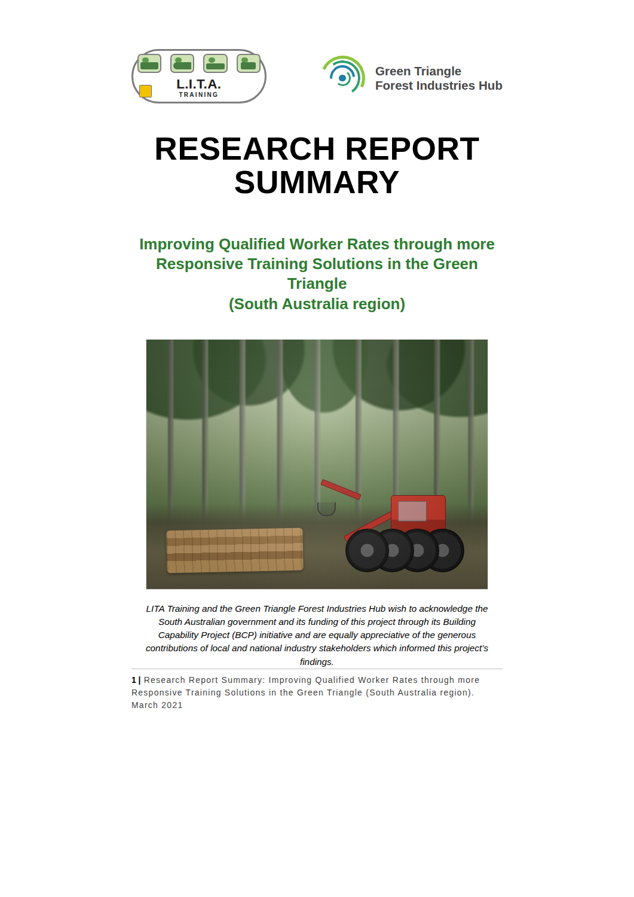L.I.T.A. TRAINING
Green Triangle
Forest Industries Hub
RESEARCH REPORT SUMMARY
Improving Qualified Worker Rates through more
Responsive Training Solutions in the Green Triangle
(South Australia region)
LITA Training and the Green Triangle Forest Industries Hub wish to acknowledge the South Australian government and its funding of this project through its Building Capability Project (BCP) initiative and are equally appreciative of the generous contributions of local and national industry stakeholders which informed this project’s findings.
1 | Research Report Summary: Improving Qualified Worker Rates through more Responsive Training Solutions in the Green Triangle (South Australia region). March 2021